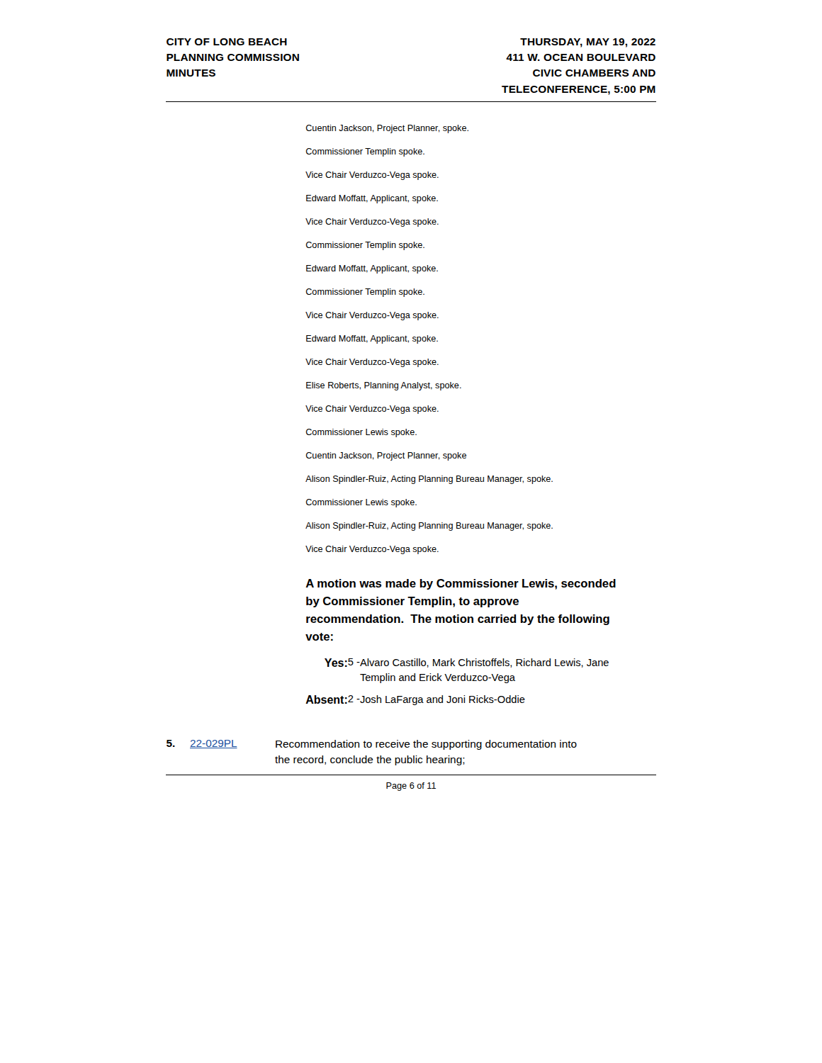CITY OF LONG BEACH
PLANNING COMMISSION
MINUTES
THURSDAY, MAY 19, 2022
411 W. OCEAN BOULEVARD
CIVIC CHAMBERS AND
TELECONFERENCE, 5:00 PM
Cuentin Jackson, Project Planner, spoke.
Commissioner Templin spoke.
Vice Chair Verduzco-Vega spoke.
Edward Moffatt, Applicant, spoke.
Vice Chair Verduzco-Vega spoke.
Commissioner Templin spoke.
Edward Moffatt, Applicant, spoke.
Commissioner Templin spoke.
Vice Chair Verduzco-Vega spoke.
Edward Moffatt, Applicant, spoke.
Vice Chair Verduzco-Vega spoke.
Elise Roberts, Planning Analyst, spoke.
Vice Chair Verduzco-Vega spoke.
Commissioner Lewis spoke.
Cuentin Jackson, Project Planner, spoke
Alison Spindler-Ruiz, Acting Planning Bureau Manager, spoke.
Commissioner Lewis spoke.
Alison Spindler-Ruiz, Acting Planning Bureau Manager, spoke.
Vice Chair Verduzco-Vega spoke.
A motion was made by Commissioner Lewis, seconded by Commissioner Templin, to approve recommendation. The motion carried by the following vote:
| Yes: | 5 - | Alvaro Castillo, Mark Christoffels, Richard Lewis, Jane Templin and Erick Verduzco-Vega |
| Absent: | 2 - | Josh LaFarga and Joni Ricks-Oddie |
5.
22-029PL
Recommendation to receive the supporting documentation into the record, conclude the public hearing;
Page 6 of 11